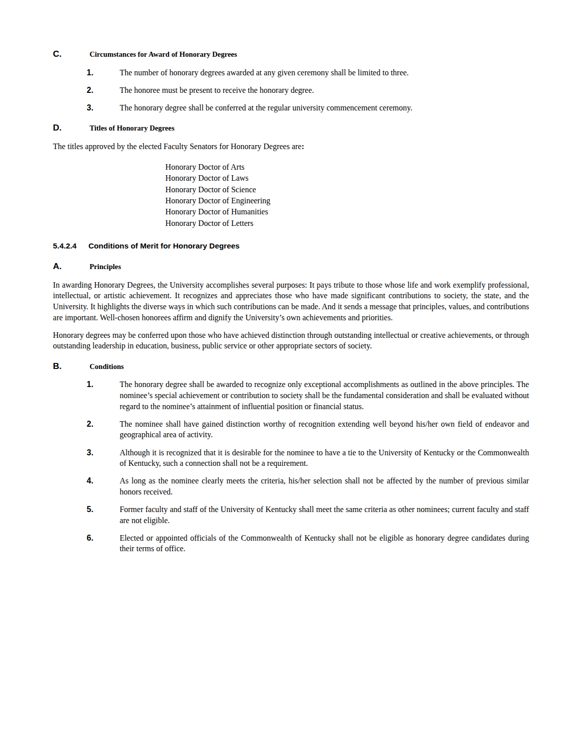C. Circumstances for Award of Honorary Degrees
1. The number of honorary degrees awarded at any given ceremony shall be limited to three.
2. The honoree must be present to receive the honorary degree.
3. The honorary degree shall be conferred at the regular university commencement ceremony.
D. Titles of Honorary Degrees
The titles approved by the elected Faculty Senators for Honorary Degrees are:
Honorary Doctor of Arts
Honorary Doctor of Laws
Honorary Doctor of Science
Honorary Doctor of Engineering
Honorary Doctor of Humanities
Honorary Doctor of Letters
5.4.2.4 Conditions of Merit for Honorary Degrees
A. Principles
In awarding Honorary Degrees, the University accomplishes several purposes: It pays tribute to those whose life and work exemplify professional, intellectual, or artistic achievement. It recognizes and appreciates those who have made significant contributions to society, the state, and the University. It highlights the diverse ways in which such contributions can be made. And it sends a message that principles, values, and contributions are important. Well-chosen honorees affirm and dignify the University’s own achievements and priorities.
Honorary degrees may be conferred upon those who have achieved distinction through outstanding intellectual or creative achievements, or through outstanding leadership in education, business, public service or other appropriate sectors of society.
B. Conditions
1. The honorary degree shall be awarded to recognize only exceptional accomplishments as outlined in the above principles. The nominee’s special achievement or contribution to society shall be the fundamental consideration and shall be evaluated without regard to the nominee’s attainment of influential position or financial status.
2. The nominee shall have gained distinction worthy of recognition extending well beyond his/her own field of endeavor and geographical area of activity.
3. Although it is recognized that it is desirable for the nominee to have a tie to the University of Kentucky or the Commonwealth of Kentucky, such a connection shall not be a requirement.
4. As long as the nominee clearly meets the criteria, his/her selection shall not be affected by the number of previous similar honors received.
5. Former faculty and staff of the University of Kentucky shall meet the same criteria as other nominees; current faculty and staff are not eligible.
6. Elected or appointed officials of the Commonwealth of Kentucky shall not be eligible as honorary degree candidates during their terms of office.